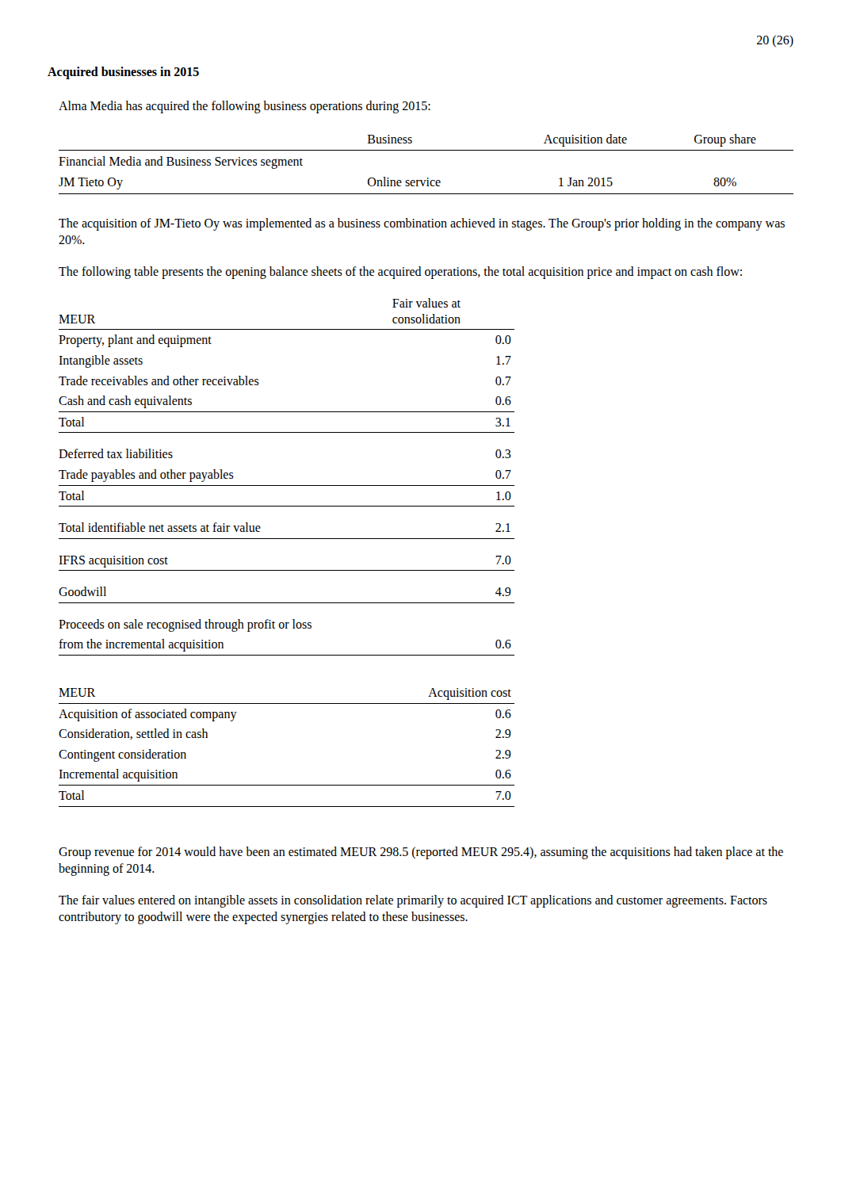20 (26)
Acquired businesses in 2015
Alma Media has acquired the following business operations during 2015:
| | Business | Acquisition date | Group share |
| --- | --- | --- | --- |
| Financial Media and Business Services segment | | | |
| JM Tieto Oy | Online service | 1 Jan 2015 | 80% |
The acquisition of JM-Tieto Oy was implemented as a business combination achieved in stages. The Group's prior holding in the company was 20%.
The following table presents the opening balance sheets of the acquired operations, the total acquisition price and impact on cash flow:
| MEUR | Fair values at consolidation |
| Property, plant and equipment | 0.0 |
| Intangible assets | 1.7 |
| Trade receivables and other receivables | 0.7 |
| Cash and cash equivalents | 0.6 |
| Total | 3.1 |
| Deferred tax liabilities | 0.3 |
| Trade payables and other payables | 0.7 |
| Total | 1.0 |
| Total identifiable net assets at fair value | 2.1 |
| IFRS acquisition cost | 7.0 |
| Goodwill | 4.9 |
| Proceeds on sale recognised through profit or loss | |
| from the incremental acquisition | 0.6 |
| MEUR | Acquisition cost |
| Acquisition of associated company | 0.6 |
| Consideration, settled in cash | 2.9 |
| Contingent consideration | 2.9 |
| Incremental acquisition | 0.6 |
| Total | 7.0 |
Group revenue for 2014 would have been an estimated MEUR 298.5 (reported MEUR 295.4), assuming the acquisitions had taken place at the beginning of 2014.
The fair values entered on intangible assets in consolidation relate primarily to acquired ICT applications and customer agreements. Factors contributory to goodwill were the expected synergies related to these businesses.